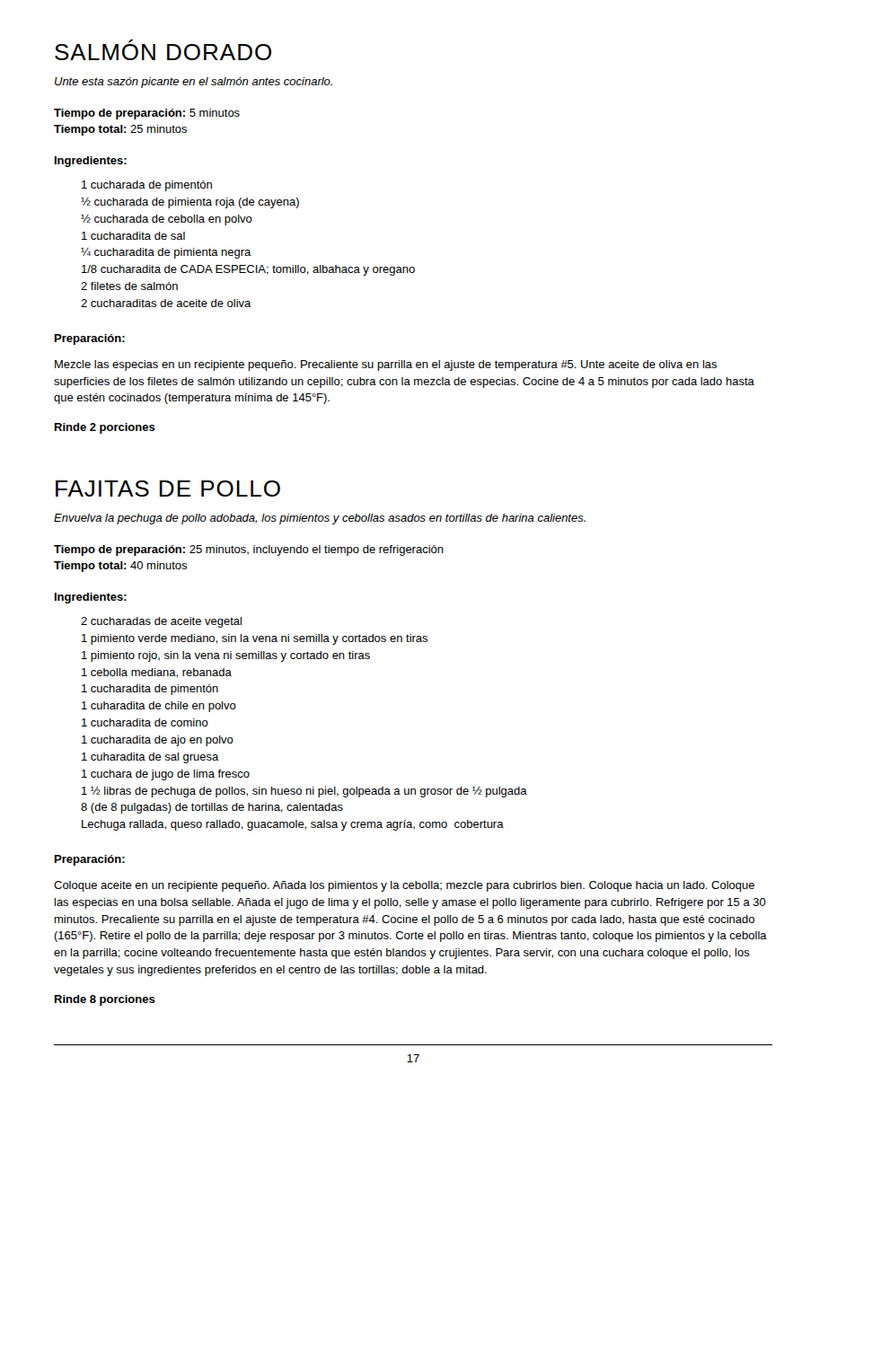SALMÓN DORADO
Unte esta sazón picante en el salmón antes cocinarlo.
Tiempo de preparación: 5 minutos
Tiempo total: 25 minutos
Ingredientes:
1 cucharada de pimentón
½ cucharada de pimienta roja (de cayena)
½ cucharada de cebolla en polvo
1 cucharadita de sal
¼ cucharadita de pimienta negra
1/8 cucharadita de CADA ESPECIA; tomillo, albahaca y oregano
2 filetes de salmón
2 cucharaditas de aceite de oliva
Preparación:
Mezcle las especias en un recipiente pequeño. Precaliente su parrilla en el ajuste de temperatura #5. Unte aceite de oliva en las superficies de los filetes de salmón utilizando un cepillo; cubra con la mezcla de especias. Cocine de 4 a 5 minutos por cada lado hasta que estén cocinados (temperatura mínima de 145°F).
Rinde 2 porciones
FAJITAS DE POLLO
Envuelva la pechuga de pollo adobada, los pimientos y cebollas asados en tortillas de harina calientes.
Tiempo de preparación: 25 minutos, incluyendo el tiempo de refrigeración
Tiempo total: 40 minutos
Ingredientes:
2 cucharadas de aceite vegetal
1 pimiento verde mediano, sin la vena ni semilla y cortados en tiras
1 pimiento rojo, sin la vena ni semillas y cortado en tiras
1 cebolla mediana, rebanada
1 cucharadita de pimentón
1 cuharadita de chile en polvo
1 cucharadita de comino
1 cucharadita de ajo en polvo
1 cuharadita de sal gruesa
1 cuchara de jugo de lima fresco
1 ½ libras de pechuga de pollos, sin hueso ni piel, golpeada a un grosor de ½ pulgada
8 (de 8 pulgadas) de tortillas de harina, calentadas
Lechuga rallada, queso rallado, guacamole, salsa y crema agría, como cobertura
Preparación:
Coloque aceite en un recipiente pequeño. Añada los pimientos y la cebolla; mezcle para cubrirlos bien. Coloque hacia un lado. Coloque las especias en una bolsa sellable. Añada el jugo de lima y el pollo, selle y amase el pollo ligeramente para cubrirlo. Refrigere por 15 a 30 minutos. Precaliente su parrilla en el ajuste de temperatura #4. Cocine el pollo de 5 a 6 minutos por cada lado, hasta que esté cocinado (165°F). Retire el pollo de la parrilla; deje resposar por 3 minutos. Corte el pollo en tiras. Mientras tanto, coloque los pimientos y la cebolla en la parrilla; cocine volteando frecuentemente hasta que estén blandos y crujientes. Para servir, con una cuchara coloque el pollo, los vegetales y sus ingredientes preferidos en el centro de las tortillas; doble a la mitad.
Rinde 8 porciones
17